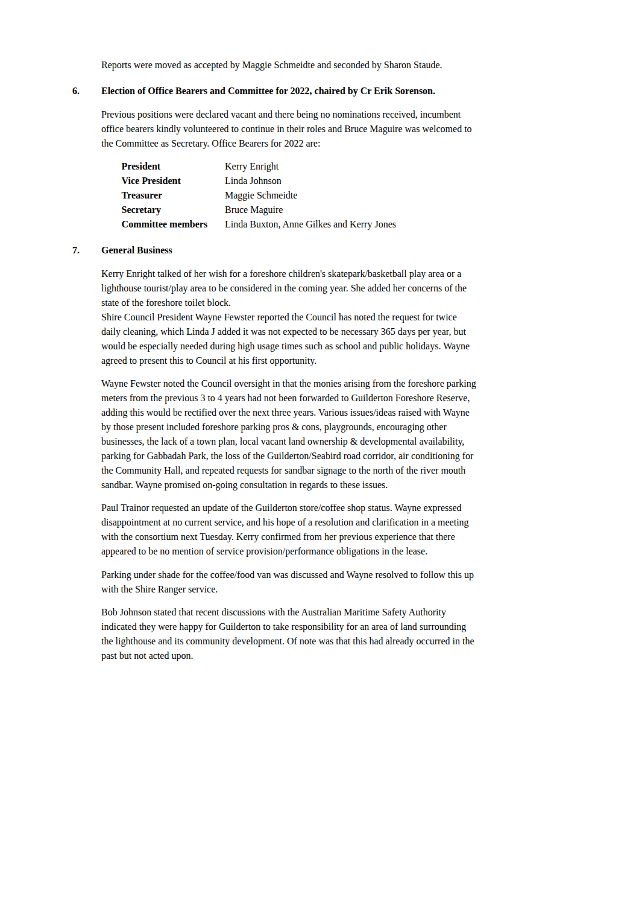Reports were moved as accepted by Maggie Schmeidte and seconded by Sharon Staude.
6.
Election of Office Bearers and Committee for 2022, chaired by Cr Erik Sorenson.
Previous positions were declared vacant and there being no nominations received, incumbent office bearers kindly volunteered to continue in their roles and Bruce Maguire was welcomed to the Committee as Secretary. Office Bearers for 2022 are:
| President | Kerry Enright |
| Vice President | Linda Johnson |
| Treasurer | Maggie Schmeidte |
| Secretary | Bruce Maguire |
| Committee members | Linda Buxton, Anne Gilkes and Kerry Jones |
7.
General Business
Kerry Enright talked of her wish for a foreshore children's skatepark/basketball play area or a lighthouse tourist/play area to be considered in the coming year. She added her concerns of the state of the foreshore toilet block.
Shire Council President Wayne Fewster reported the Council has noted the request for twice daily cleaning, which Linda J added it was not expected to be necessary 365 days per year, but would be especially needed during high usage times such as school and public holidays. Wayne agreed to present this to Council at his first opportunity.
Wayne Fewster noted the Council oversight in that the monies arising from the foreshore parking meters from the previous 3 to 4 years had not been forwarded to Guilderton Foreshore Reserve, adding this would be rectified over the next three years. Various issues/ideas raised with Wayne by those present included foreshore parking pros & cons, playgrounds, encouraging other businesses, the lack of a town plan, local vacant land ownership & developmental availability, parking for Gabbadah Park, the loss of the Guilderton/Seabird road corridor, air conditioning for the Community Hall, and repeated requests for sandbar signage to the north of the river mouth sandbar. Wayne promised on-going consultation in regards to these issues.
Paul Trainor requested an update of the Guilderton store/coffee shop status. Wayne expressed disappointment at no current service, and his hope of a resolution and clarification in a meeting with the consortium next Tuesday. Kerry confirmed from her previous experience that there appeared to be no mention of service provision/performance obligations in the lease.
Parking under shade for the coffee/food van was discussed and Wayne resolved to follow this up with the Shire Ranger service.
Bob Johnson stated that recent discussions with the Australian Maritime Safety Authority indicated they were happy for Guilderton to take responsibility for an area of land surrounding the lighthouse and its community development. Of note was that this had already occurred in the past but not acted upon.